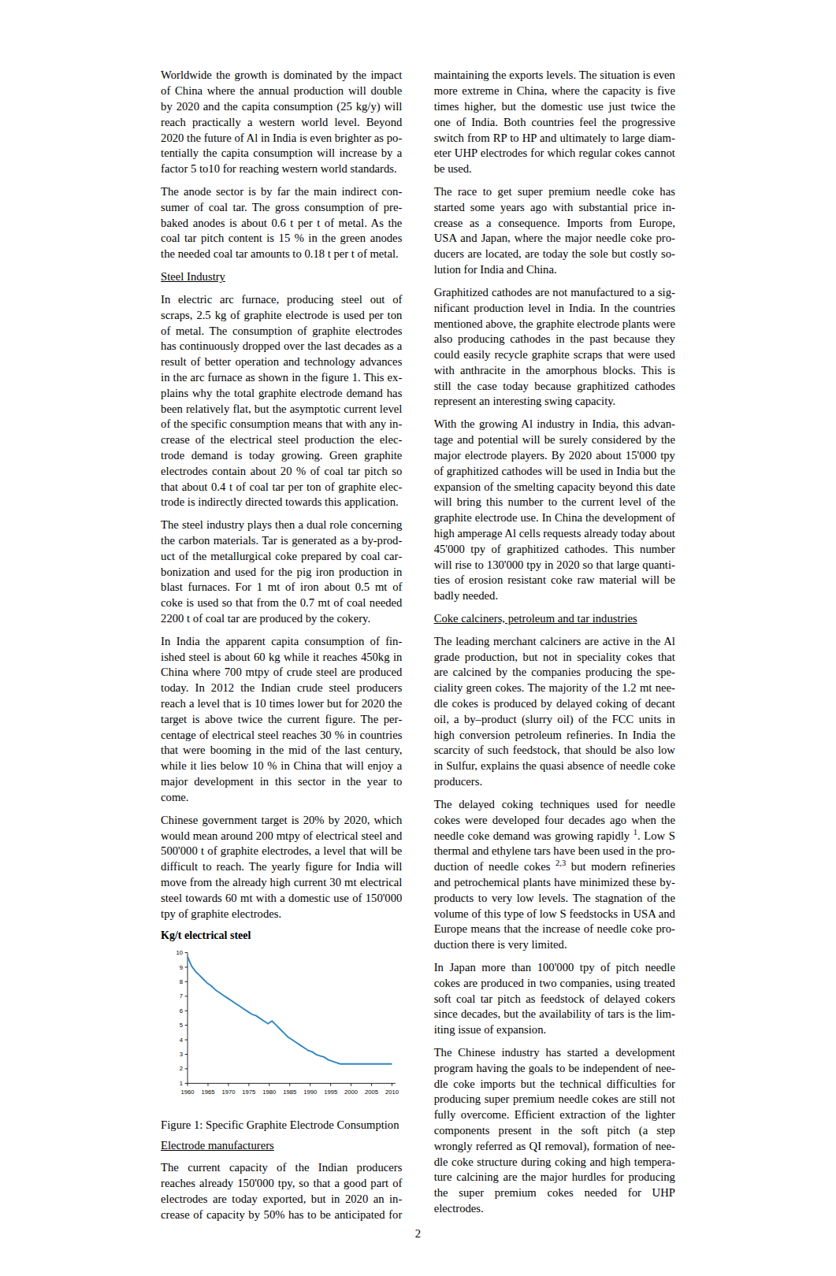Worldwide the growth is dominated by the impact of China where the annual production will double by 2020 and the capita consumption (25 kg/y) will reach practically a western world level. Beyond 2020 the future of Al in India is even brighter as potentially the capita consumption will increase by a factor 5 to10 for reaching western world standards.
The anode sector is by far the main indirect consumer of coal tar. The gross consumption of prebaked anodes is about 0.6 t per t of metal. As the coal tar pitch content is 15 % in the green anodes the needed coal tar amounts to 0.18 t per t of metal.
Steel Industry
In electric arc furnace, producing steel out of scraps, 2.5 kg of graphite electrode is used per ton of metal. The consumption of graphite electrodes has continuously dropped over the last decades as a result of better operation and technology advances in the arc furnace as shown in the figure 1. This explains why the total graphite electrode demand has been relatively flat, but the asymptotic current level of the specific consumption means that with any increase of the electrical steel production the electrode demand is today growing. Green graphite electrodes contain about 20 % of coal tar pitch so that about 0.4 t of coal tar per ton of graphite electrode is indirectly directed towards this application.
The steel industry plays then a dual role concerning the carbon materials. Tar is generated as a by-product of the metallurgical coke prepared by coal carbonization and used for the pig iron production in blast furnaces. For 1 mt of iron about 0.5 mt of coke is used so that from the 0.7 mt of coal needed 2200 t of coal tar are produced by the cokery.
In India the apparent capita consumption of finished steel is about 60 kg while it reaches 450kg in China where 700 mtpy of crude steel are produced today. In 2012 the Indian crude steel producers reach a level that is 10 times lower but for 2020 the target is above twice the current figure. The percentage of electrical steel reaches 30 % in countries that were booming in the mid of the last century, while it lies below 10 % in China that will enjoy a major development in this sector in the year to come.
Chinese government target is 20% by 2020, which would mean around 200 mtpy of electrical steel and 500'000 t of graphite electrodes, a level that will be difficult to reach. The yearly figure for India will move from the already high current 30 mt electrical steel towards 60 mt with a domestic use of 150'000 tpy of graphite electrodes.
Kg/t electrical steel
10 9 8 7 6 5 4 3 2 1 1960 1965 1970 1975 1980 1985 1990 1995 2000 2005 2010
Figure 1: Specific Graphite Electrode Consumption
Electrode manufacturers
The current capacity of the Indian producers reaches already 150'000 tpy, so that a good part of electrodes are today exported, but in 2020 an increase of capacity by 50% has to be anticipated for maintaining the exports levels. The situation is even more extreme in China, where the capacity is five times higher, but the domestic use just twice the one of India. Both countries feel the progressive switch from RP to HP and ultimately to large diameter UHP electrodes for which regular cokes cannot be used.
The race to get super premium needle coke has started some years ago with substantial price increase as a consequence. Imports from Europe, USA and Japan, where the major needle coke producers are located, are today the sole but costly solution for India and China.
Graphitized cathodes are not manufactured to a significant production level in India. In the countries mentioned above, the graphite electrode plants were also producing cathodes in the past because they could easily recycle graphite scraps that were used with anthracite in the amorphous blocks. This is still the case today because graphitized cathodes represent an interesting swing capacity.
With the growing Al industry in India, this advantage and potential will be surely considered by the major electrode players. By 2020 about 15'000 tpy of graphitized cathodes will be used in India but the expansion of the smelting capacity beyond this date will bring this number to the current level of the graphite electrode use. In China the development of high amperage Al cells requests already today about 45'000 tpy of graphitized cathodes. This number will rise to 130'000 tpy in 2020 so that large quantities of erosion resistant coke raw material will be badly needed.
Coke calciners, petroleum and tar industries
The leading merchant calciners are active in the Al grade production, but not in speciality cokes that are calcined by the companies producing the speciality green cokes. The majority of the 1.2 mt needle cokes is produced by delayed coking of decant oil, a by–product (slurry oil) of the FCC units in high conversion petroleum refineries. In India the scarcity of such feedstock, that should be also low in Sulfur, explains the quasi absence of needle coke producers.
The delayed coking techniques used for needle cokes were developed four decades ago when the needle coke demand was growing rapidly 1. Low S thermal and ethylene tars have been used in the production of needle cokes 2,3 but modern refineries and petrochemical plants have minimized these by-products to very low levels. The stagnation of the volume of this type of low S feedstocks in USA and Europe means that the increase of needle coke production there is very limited.
In Japan more than 100'000 tpy of pitch needle cokes are produced in two companies, using treated soft coal tar pitch as feedstock of delayed cokers since decades, but the availability of tars is the limiting issue of expansion.
The Chinese industry has started a development program having the goals to be independent of needle coke imports but the technical difficulties for producing super premium needle cokes are still not fully overcome. Efficient extraction of the lighter components present in the soft pitch (a step wrongly referred as QI removal), formation of needle coke structure during coking and high temperature calcining are the major hurdles for producing the super premium cokes needed for UHP electrodes.
2